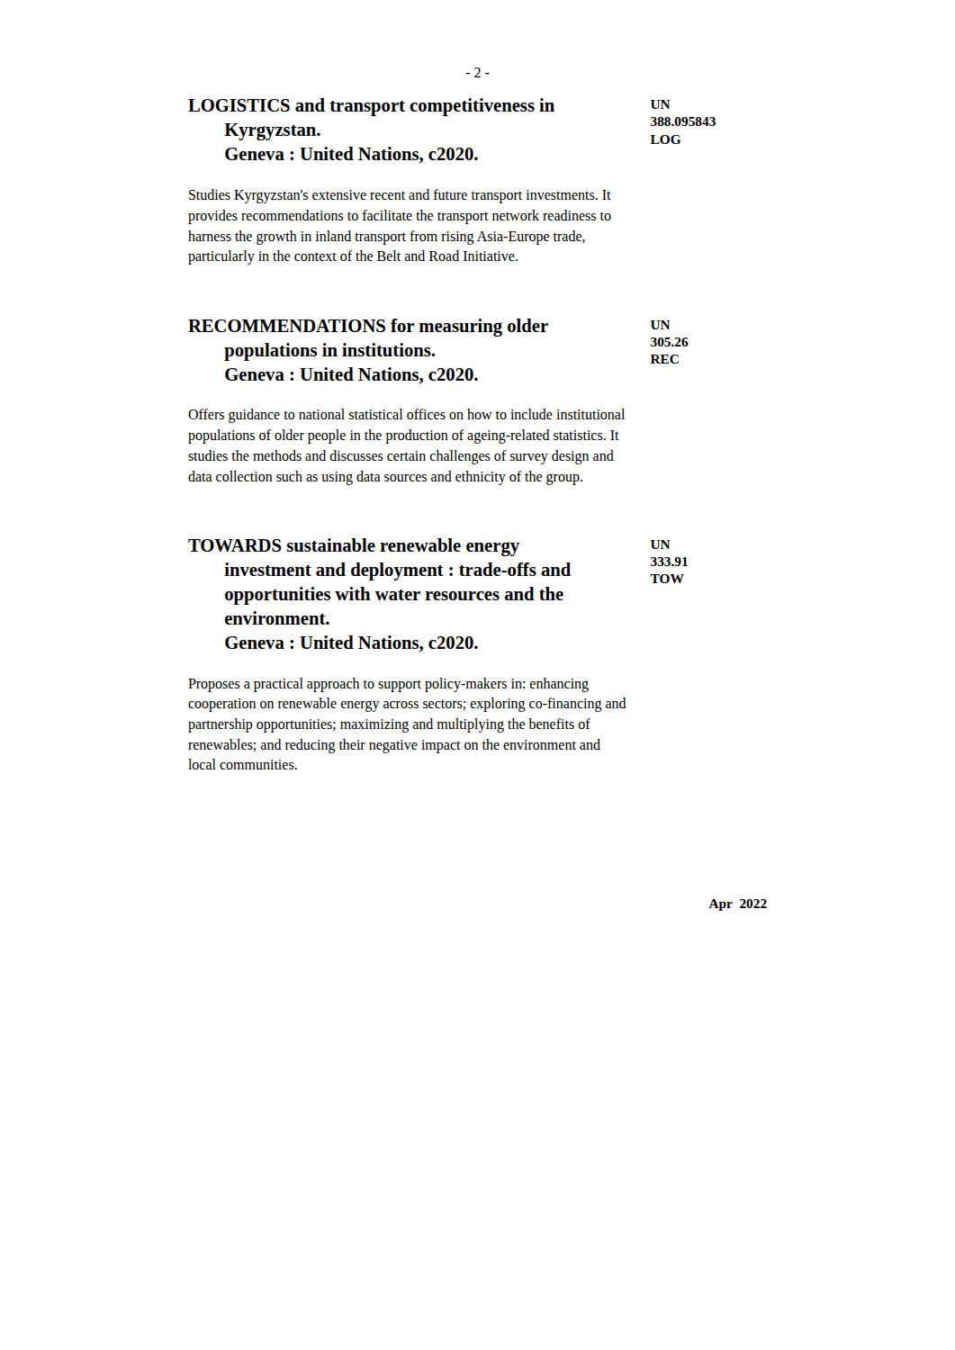- 2 -
LOGISTICS and transport competitiveness in Kyrgyzstan. Geneva : United Nations, c2020.
Studies Kyrgyzstan's extensive recent and future transport investments. It provides recommendations to facilitate the transport network readiness to harness the growth in inland transport from rising Asia-Europe trade, particularly in the context of the Belt and Road Initiative.
UN
388.095843
LOG
RECOMMENDATIONS for measuring older populations in institutions. Geneva : United Nations, c2020.
Offers guidance to national statistical offices on how to include institutional populations of older people in the production of ageing-related statistics. It studies the methods and discusses certain challenges of survey design and data collection such as using data sources and ethnicity of the group.
UN
305.26
REC
TOWARDS sustainable renewable energy investment and deployment : trade-offs and opportunities with water resources and the environment. Geneva : United Nations, c2020.
Proposes a practical approach to support policy-makers in: enhancing cooperation on renewable energy across sectors; exploring co-financing and partnership opportunities; maximizing and multiplying the benefits of renewables; and reducing their negative impact on the environment and local communities.
UN
333.91
TOW
Apr 2022